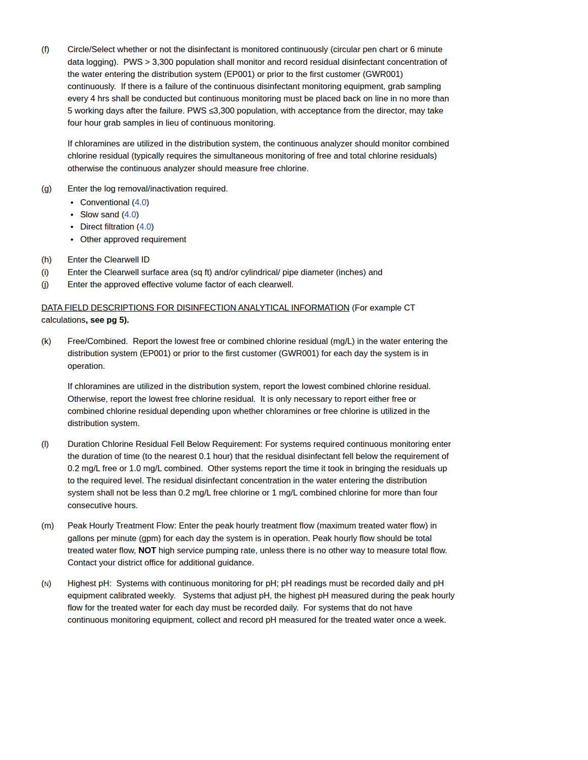(f)
Circle/Select whether or not the disinfectant is monitored continuously (circular pen chart or 6 minute data logging). PWS > 3,300 population shall monitor and record residual disinfectant concentration of the water entering the distribution system (EP001) or prior to the first customer (GWR001) continuously. If there is a failure of the continuous disinfectant monitoring equipment, grab sampling every 4 hrs shall be conducted but continuous monitoring must be placed back on line in no more than 5 working days after the failure. PWS ≤3,300 population, with acceptance from the director, may take four hour grab samples in lieu of continuous monitoring.
If chloramines are utilized in the distribution system, the continuous analyzer should monitor combined chlorine residual (typically requires the simultaneous monitoring of free and total chlorine residuals) otherwise the continuous analyzer should measure free chlorine.
(g)
Enter the log removal/inactivation required.
Conventional (4.0)
Slow sand (4.0)
Direct filtration (4.0)
Other approved requirement
(h)
Enter the Clearwell ID
(i)
Enter the Clearwell surface area (sq ft) and/or cylindrical/ pipe diameter (inches) and
(j)
Enter the approved effective volume factor of each clearwell.
DATA FIELD DESCRIPTIONS FOR DISINFECTION ANALYTICAL INFORMATION (For example CT calculations, see pg 5).
(k)
Free/Combined. Report the lowest free or combined chlorine residual (mg/L) in the water entering the distribution system (EP001) or prior to the first customer (GWR001) for each day the system is in operation.
If chloramines are utilized in the distribution system, report the lowest combined chlorine residual. Otherwise, report the lowest free chlorine residual. It is only necessary to report either free or combined chlorine residual depending upon whether chloramines or free chlorine is utilized in the distribution system.
(l)
Duration Chlorine Residual Fell Below Requirement: For systems required continuous monitoring enter the duration of time (to the nearest 0.1 hour) that the residual disinfectant fell below the requirement of 0.2 mg/L free or 1.0 mg/L combined. Other systems report the time it took in bringing the residuals up to the required level. The residual disinfectant concentration in the water entering the distribution system shall not be less than 0.2 mg/L free chlorine or 1 mg/L combined chlorine for more than four consecutive hours.
(m)
Peak Hourly Treatment Flow: Enter the peak hourly treatment flow (maximum treated water flow) in gallons per minute (gpm) for each day the system is in operation. Peak hourly flow should be total treated water flow, NOT high service pumping rate, unless there is no other way to measure total flow. Contact your district office for additional guidance.
(n)
Highest pH: Systems with continuous monitoring for pH; pH readings must be recorded daily and pH equipment calibrated weekly. Systems that adjust pH, the highest pH measured during the peak hourly flow for the treated water for each day must be recorded daily. For systems that do not have continuous monitoring equipment, collect and record pH measured for the treated water once a week.